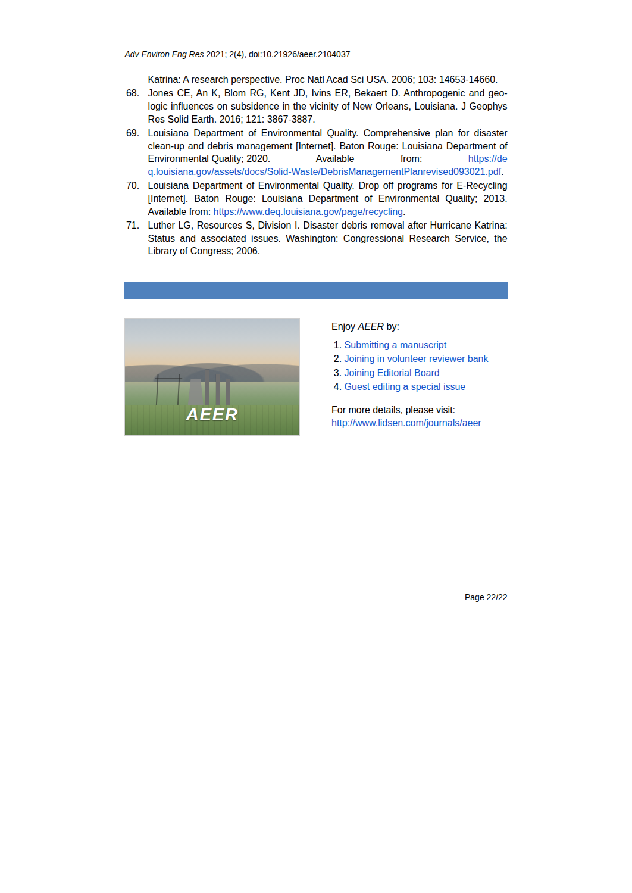Adv Environ Eng Res 2021; 2(4), doi:10.21926/aeer.2104037
Katrina: A research perspective. Proc Natl Acad Sci USA. 2006; 103: 14653-14660.
68. Jones CE, An K, Blom RG, Kent JD, Ivins ER, Bekaert D. Anthropogenic and geologic influences on subsidence in the vicinity of New Orleans, Louisiana. J Geophys Res Solid Earth. 2016; 121: 3867-3887.
69. Louisiana Department of Environmental Quality. Comprehensive plan for disaster clean-up and debris management [Internet]. Baton Rouge: Louisiana Department of Environmental Quality; 2020. Available from: https://deq.louisiana.gov/assets/docs/Solid-Waste/DebrisManagementPlanrevised093021.pdf.
70. Louisiana Department of Environmental Quality. Drop off programs for E-Recycling [Internet]. Baton Rouge: Louisiana Department of Environmental Quality; 2013. Available from: https://www.deq.louisiana.gov/page/recycling.
71. Luther LG, Resources S, Division I. Disaster debris removal after Hurricane Katrina: Status and associated issues. Washington: Congressional Research Service, the Library of Congress; 2006.
AEER
Enjoy AEER by:
Submitting a manuscript
Joining in volunteer reviewer bank
Joining Editorial Board
Guest editing a special issue
For more details, please visit:
http://www.lidsen.com/journals/aeer
Page 22/22